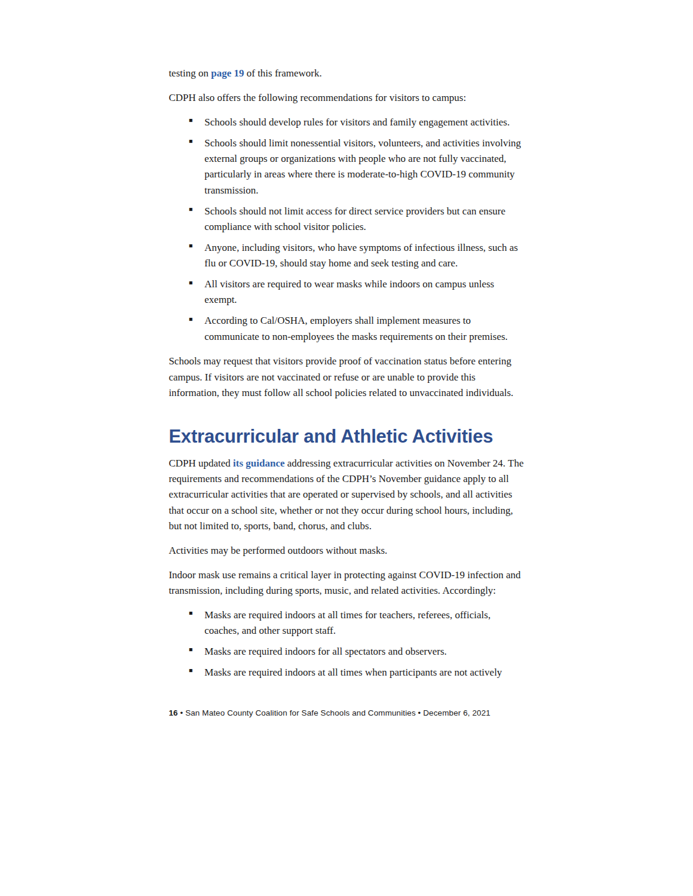testing on page 19 of this framework.
CDPH also offers the following recommendations for visitors to campus:
Schools should develop rules for visitors and family engagement activities.
Schools should limit nonessential visitors, volunteers, and activities involving external groups or organizations with people who are not fully vaccinated, particularly in areas where there is moderate-to-high COVID-19 community transmission.
Schools should not limit access for direct service providers but can ensure compliance with school visitor policies.
Anyone, including visitors, who have symptoms of infectious illness, such as flu or COVID-19, should stay home and seek testing and care.
All visitors are required to wear masks while indoors on campus unless exempt.
According to Cal/OSHA, employers shall implement measures to communicate to non-employees the masks requirements on their premises.
Schools may request that visitors provide proof of vaccination status before entering campus. If visitors are not vaccinated or refuse or are unable to provide this information, they must follow all school policies related to unvaccinated individuals.
Extracurricular and Athletic Activities
CDPH updated its guidance addressing extracurricular activities on November 24. The requirements and recommendations of the CDPH’s November guidance apply to all extracurricular activities that are operated or supervised by schools, and all activities that occur on a school site, whether or not they occur during school hours, including, but not limited to, sports, band, chorus, and clubs.
Activities may be performed outdoors without masks.
Indoor mask use remains a critical layer in protecting against COVID-19 infection and transmission, including during sports, music, and related activities. Accordingly:
Masks are required indoors at all times for teachers, referees, officials, coaches, and other support staff.
Masks are required indoors for all spectators and observers.
Masks are required indoors at all times when participants are not actively
16 • San Mateo County Coalition for Safe Schools and Communities • December 6, 2021